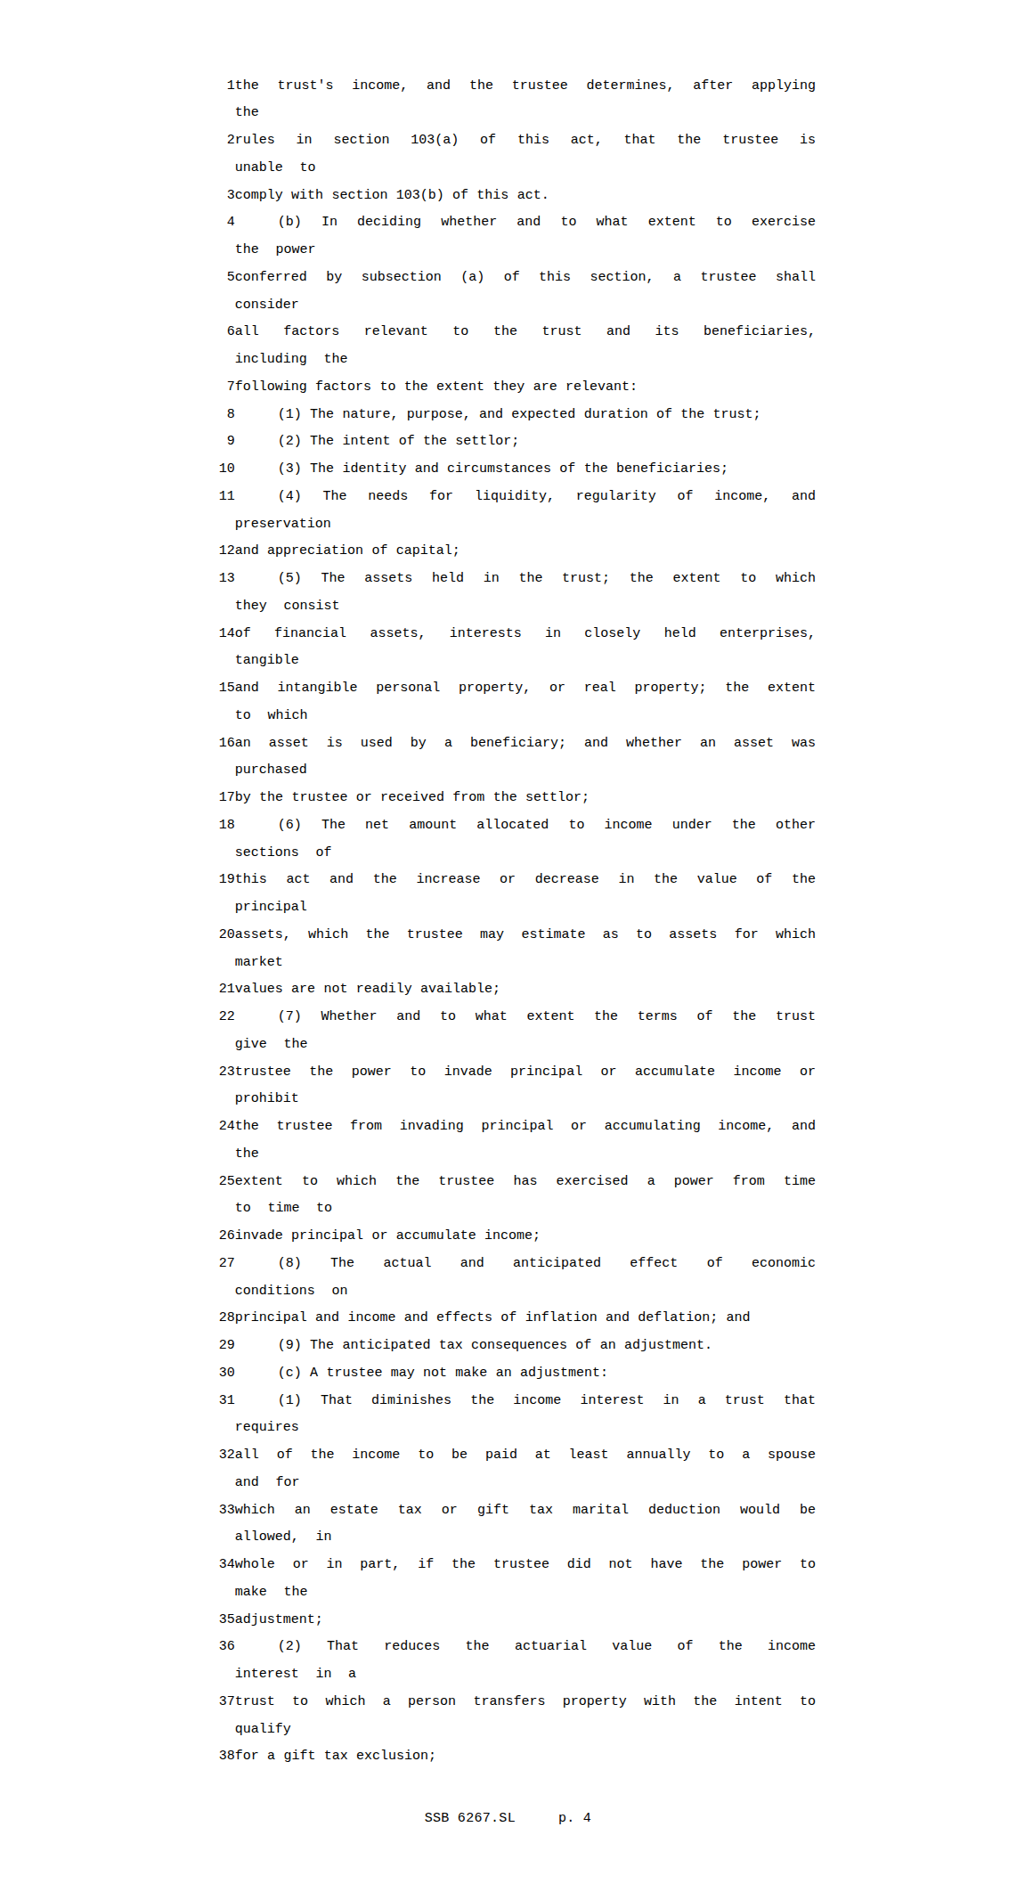| 1 | the trust's income, and the trustee determines, after applying the |
| 2 | rules in section 103(a) of this act, that the trustee is unable to |
| 3 | comply with section 103(b) of this act. |
| 4 | (b) In deciding whether and to what extent to exercise the power |
| 5 | conferred by subsection (a) of this section, a trustee shall consider |
| 6 | all factors relevant to the trust and its beneficiaries, including the |
| 7 | following factors to the extent they are relevant: |
| 8 | (1) The nature, purpose, and expected duration of the trust; |
| 9 | (2) The intent of the settlor; |
| 10 | (3) The identity and circumstances of the beneficiaries; |
| 11 | (4) The needs for liquidity, regularity of income, and preservation |
| 12 | and appreciation of capital; |
| 13 | (5) The assets held in the trust; the extent to which they consist |
| 14 | of financial assets, interests in closely held enterprises, tangible |
| 15 | and intangible personal property, or real property; the extent to which |
| 16 | an asset is used by a beneficiary; and whether an asset was purchased |
| 17 | by the trustee or received from the settlor; |
| 18 | (6) The net amount allocated to income under the other sections of |
| 19 | this act and the increase or decrease in the value of the principal |
| 20 | assets, which the trustee may estimate as to assets for which market |
| 21 | values are not readily available; |
| 22 | (7) Whether and to what extent the terms of the trust give the |
| 23 | trustee the power to invade principal or accumulate income or prohibit |
| 24 | the trustee from invading principal or accumulating income, and the |
| 25 | extent to which the trustee has exercised a power from time to time to |
| 26 | invade principal or accumulate income; |
| 27 | (8) The actual and anticipated effect of economic conditions on |
| 28 | principal and income and effects of inflation and deflation; and |
| 29 | (9) The anticipated tax consequences of an adjustment. |
| 30 | (c) A trustee may not make an adjustment: |
| 31 | (1) That diminishes the income interest in a trust that requires |
| 32 | all of the income to be paid at least annually to a spouse and for |
| 33 | which an estate tax or gift tax marital deduction would be allowed, in |
| 34 | whole or in part, if the trustee did not have the power to make the |
| 35 | adjustment; |
| 36 | (2) That reduces the actuarial value of the income interest in a |
| 37 | trust to which a person transfers property with the intent to qualify |
| 38 | for a gift tax exclusion; |
SSB 6267.SL p. 4